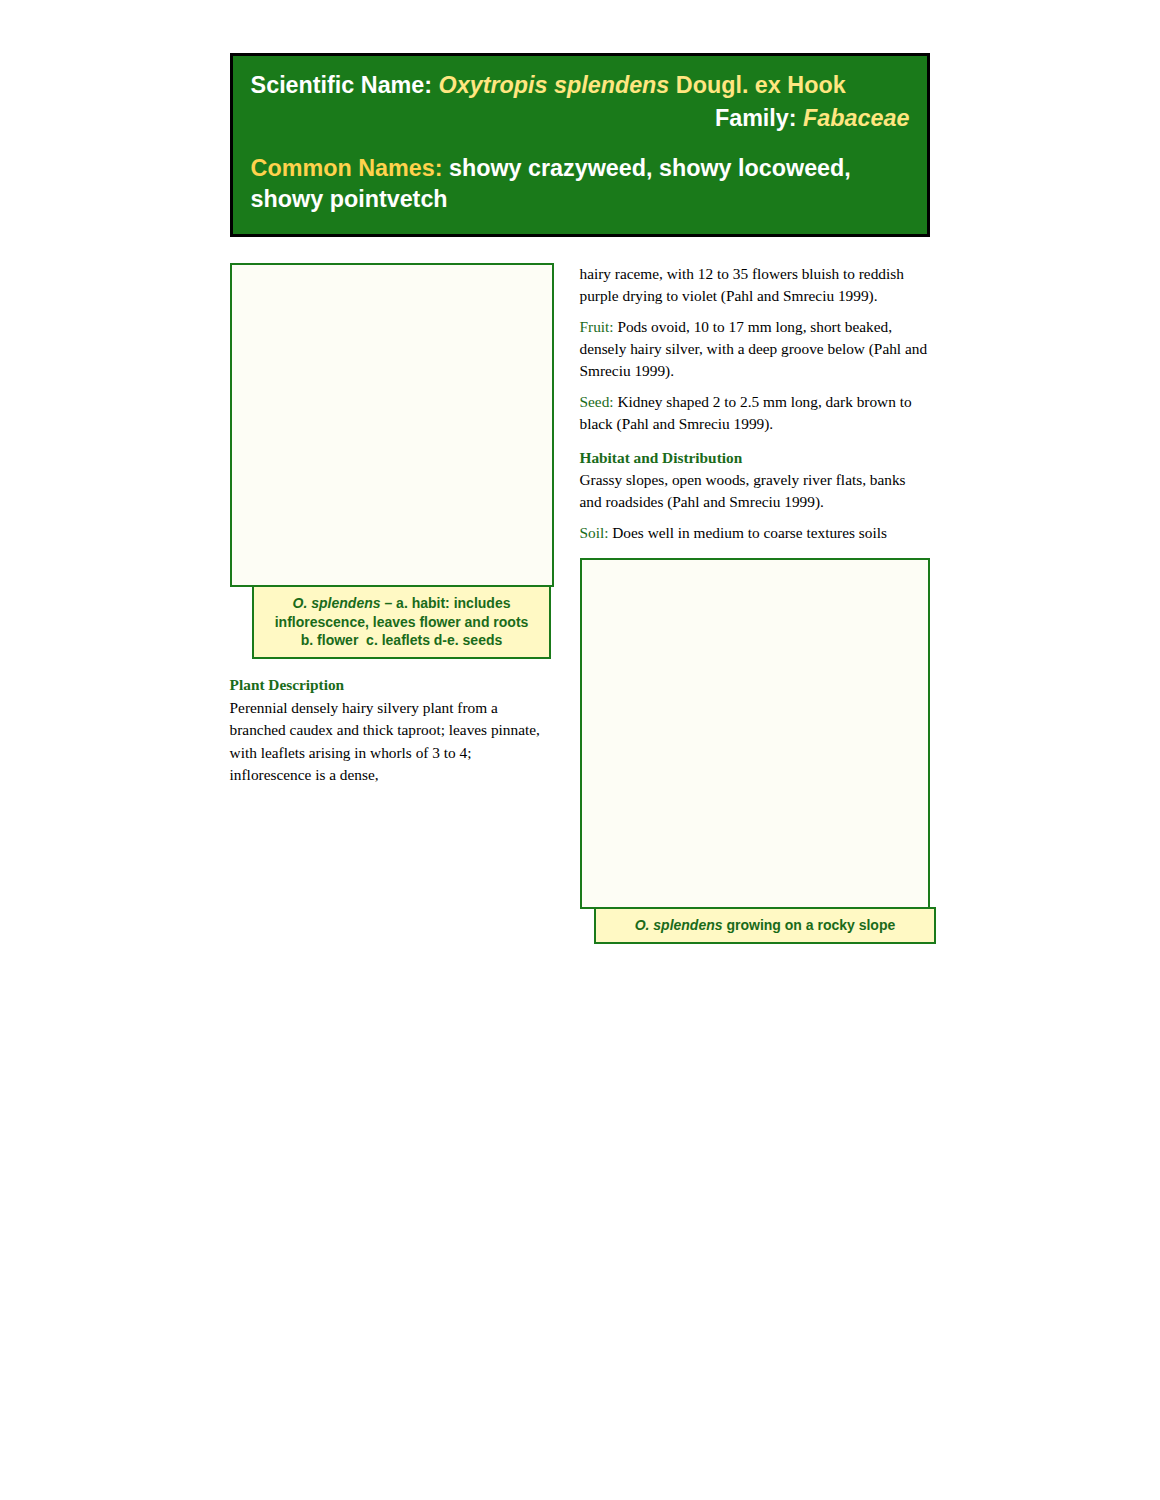Scientific Name: Oxytropis splendens Dougl. ex Hook
Family: Fabaceae
Common Names: showy crazyweed, showy locoweed, showy pointvetch
O. splendens – a. habit: includes inflorescence, leaves flower and roots
b. flower c. leaflets d-e. seeds
Plant Description
Perennial densely hairy silvery plant from a branched caudex and thick taproot; leaves pinnate, with leaflets arising in whorls of 3 to 4; inflorescence is a dense,
hairy raceme, with 12 to 35 flowers bluish to reddish purple drying to violet (Pahl and Smreciu 1999).
Fruit: Pods ovoid, 10 to 17 mm long, short beaked, densely hairy silver, with a deep groove below (Pahl and Smreciu 1999).
Seed: Kidney shaped 2 to 2.5 mm long, dark brown to black (Pahl and Smreciu 1999).
Habitat and Distribution
Grassy slopes, open woods, gravely river flats, banks and roadsides (Pahl and Smreciu 1999).
Soil: Does well in medium to coarse textures soils
O. splendens growing on a rocky slope